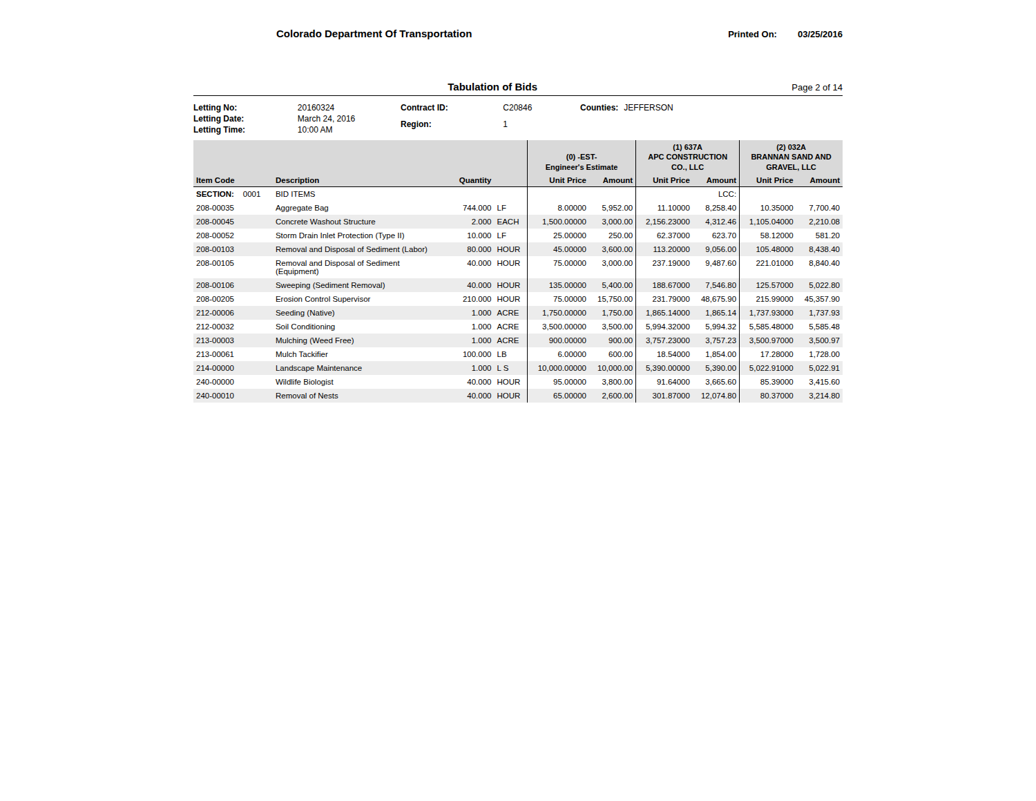Colorado Department Of Transportation
Printed On: 03/25/2016
Tabulation of Bids
Page 2 of 14
Letting No:
20160324
Letting Date:
March 24, 2016
Letting Time:
10:00 AM
Contract ID:
C20846
Region:
1
Counties: JEFFERSON
| | (0) -EST- Engineer's Estimate | (1) 637A APC CONSTRUCTION CO., LLC | (2) 032A BRANNAN SAND AND GRAVEL, LLC |
| --- | --- | --- | --- |
| Item Code | Description | Quantity | | Unit Price | Amount | Unit Price | Amount | Unit Price | Amount |
| SECTION: 0001 | BID ITEMS | | | | | | LCC: | | |
| 208-00035 | Aggregate Bag | 744.000 | LF | 8.00000 | 5,952.00 | 11.10000 | 8,258.40 | 10.35000 | 7,700.40 |
| 208-00045 | Concrete Washout Structure | 2.000 | EACH | 1,500.00000 | 3,000.00 | 2,156.23000 | 4,312.46 | 1,105.04000 | 2,210.08 |
| 208-00052 | Storm Drain Inlet Protection (Type II) | 10.000 | LF | 25.00000 | 250.00 | 62.37000 | 623.70 | 58.12000 | 581.20 |
| 208-00103 | Removal and Disposal of Sediment (Labor) | 80.000 | HOUR | 45.00000 | 3,600.00 | 113.20000 | 9,056.00 | 105.48000 | 8,438.40 |
| 208-00105 | Removal and Disposal of Sediment (Equipment) | 40.000 | HOUR | 75.00000 | 3,000.00 | 237.19000 | 9,487.60 | 221.01000 | 8,840.40 |
| 208-00106 | Sweeping (Sediment Removal) | 40.000 | HOUR | 135.00000 | 5,400.00 | 188.67000 | 7,546.80 | 125.57000 | 5,022.80 |
| 208-00205 | Erosion Control Supervisor | 210.000 | HOUR | 75.00000 | 15,750.00 | 231.79000 | 48,675.90 | 215.99000 | 45,357.90 |
| 212-00006 | Seeding (Native) | 1.000 | ACRE | 1,750.00000 | 1,750.00 | 1,865.14000 | 1,865.14 | 1,737.93000 | 1,737.93 |
| 212-00032 | Soil Conditioning | 1.000 | ACRE | 3,500.00000 | 3,500.00 | 5,994.32000 | 5,994.32 | 5,585.48000 | 5,585.48 |
| 213-00003 | Mulching (Weed Free) | 1.000 | ACRE | 900.00000 | 900.00 | 3,757.23000 | 3,757.23 | 3,500.97000 | 3,500.97 |
| 213-00061 | Mulch Tackifier | 100.000 | LB | 6.00000 | 600.00 | 18.54000 | 1,854.00 | 17.28000 | 1,728.00 |
| 214-00000 | Landscape Maintenance | 1.000 | L S | 10,000.00000 | 10,000.00 | 5,390.00000 | 5,390.00 | 5,022.91000 | 5,022.91 |
| 240-00000 | Wildlife Biologist | 40.000 | HOUR | 95.00000 | 3,800.00 | 91.64000 | 3,665.60 | 85.39000 | 3,415.60 |
| 240-00010 | Removal of Nests | 40.000 | HOUR | 65.00000 | 2,600.00 | 301.87000 | 12,074.80 | 80.37000 | 3,214.80 |